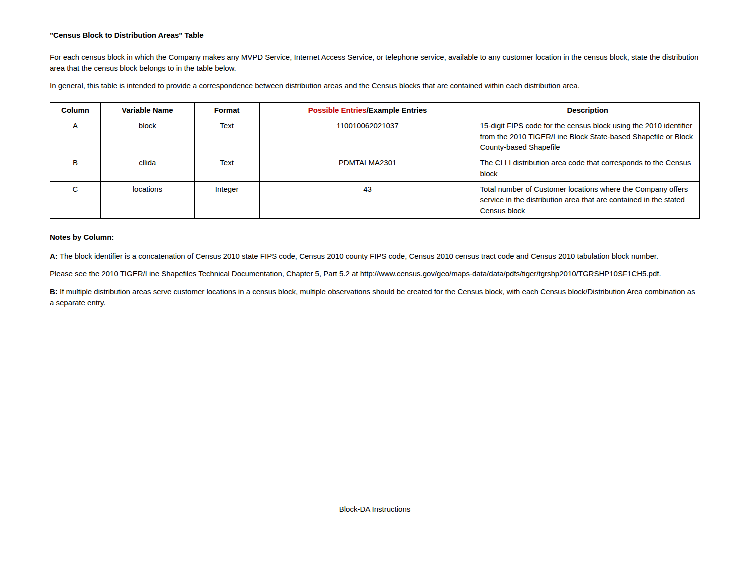"Census Block to Distribution Areas" Table
For each census block in which the Company makes any MVPD Service, Internet Access Service, or telephone service, available to any customer location in the census block, state the distribution area that the census block belongs to in the table below.
In general, this table is intended to provide a correspondence between distribution areas and the Census blocks that are contained within each distribution area.
| Column | Variable Name | Format | Possible Entries /Example Entries | Description |
| --- | --- | --- | --- | --- |
| A | block | Text | 110010062021037 | 15-digit FIPS code for the census block using the 2010 identifier from the 2010 TIGER/Line Block State-based Shapefile or Block County-based Shapefile |
| B | cllida | Text | PDMTALMA2301 | The CLLI distribution area code that corresponds to the Census block |
| C | locations | Integer | 43 | Total number of Customer locations where the Company offers service in the distribution area that are contained in the stated Census block |
Notes by Column:
A: The block identifier is a concatenation of Census 2010 state FIPS code, Census 2010 county FIPS code, Census 2010 census tract code and Census 2010 tabulation block number.
Please see the 2010 TIGER/Line Shapefiles Technical Documentation, Chapter 5, Part 5.2 at http://www.census.gov/geo/maps-data/data/pdfs/tiger/tgrshp2010/TGRSHP10SF1CH5.pdf.
B: If multiple distribution areas serve customer locations in a census block, multiple observations should be created for the Census block, with each Census block/Distribution Area combination as a separate entry.
Block-DA Instructions